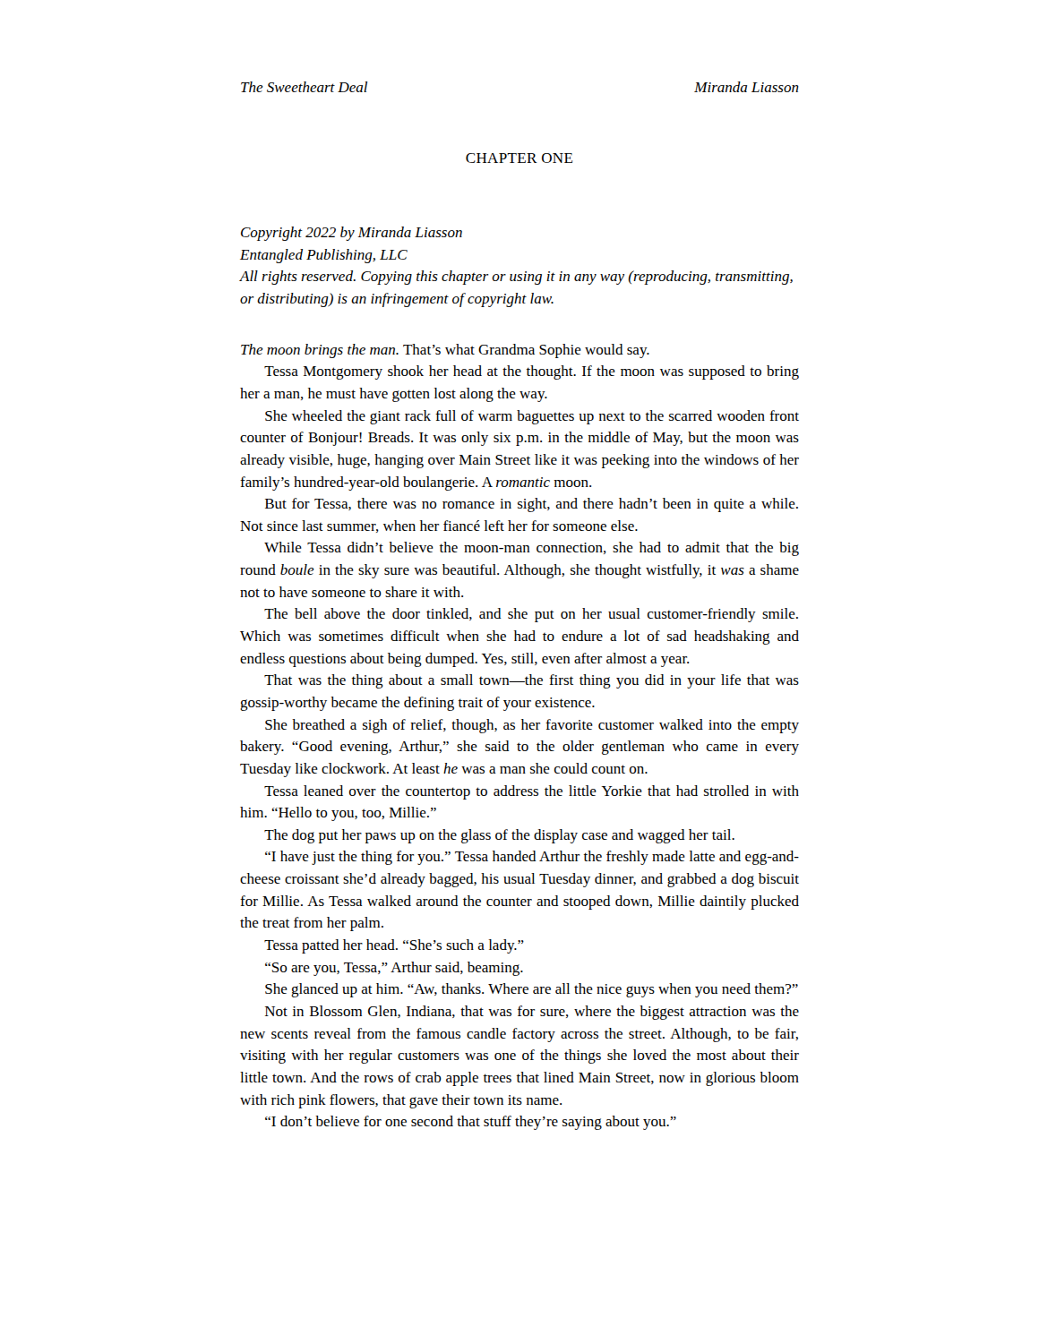The Sweetheart Deal Miranda Liasson
CHAPTER ONE
Copyright 2022 by Miranda Liasson Entangled Publishing, LLC All rights reserved. Copying this chapter or using it in any way (reproducing, transmitting, or distributing) is an infringement of copyright law.
The moon brings the man. That’s what Grandma Sophie would say.
Tessa Montgomery shook her head at the thought. If the moon was supposed to bring her a man, he must have gotten lost along the way.
She wheeled the giant rack full of warm baguettes up next to the scarred wooden front counter of Bonjour! Breads. It was only six p.m. in the middle of May, but the moon was already visible, huge, hanging over Main Street like it was peeking into the windows of her family’s hundred-year-old boulangerie. A romantic moon.
But for Tessa, there was no romance in sight, and there hadn’t been in quite a while. Not since last summer, when her fiancé left her for someone else.
While Tessa didn’t believe the moon-man connection, she had to admit that the big round boule in the sky sure was beautiful. Although, she thought wistfully, it was a shame not to have someone to share it with.
The bell above the door tinkled, and she put on her usual customer-friendly smile. Which was sometimes difficult when she had to endure a lot of sad headshaking and endless questions about being dumped. Yes, still, even after almost a year.
That was the thing about a small town—the first thing you did in your life that was gossip-worthy became the defining trait of your existence.
She breathed a sigh of relief, though, as her favorite customer walked into the empty bakery. “Good evening, Arthur,” she said to the older gentleman who came in every Tuesday like clockwork. At least he was a man she could count on.
Tessa leaned over the countertop to address the little Yorkie that had strolled in with him. “Hello to you, too, Millie.”
The dog put her paws up on the glass of the display case and wagged her tail.
“I have just the thing for you.” Tessa handed Arthur the freshly made latte and egg-and-cheese croissant she’d already bagged, his usual Tuesday dinner, and grabbed a dog biscuit for Millie. As Tessa walked around the counter and stooped down, Millie daintily plucked the treat from her palm.
Tessa patted her head. “She’s such a lady.”
“So are you, Tessa,” Arthur said, beaming.
She glanced up at him. “Aw, thanks. Where are all the nice guys when you need them?”
Not in Blossom Glen, Indiana, that was for sure, where the biggest attraction was the new scents reveal from the famous candle factory across the street. Although, to be fair, visiting with her regular customers was one of the things she loved the most about their little town. And the rows of crab apple trees that lined Main Street, now in glorious bloom with rich pink flowers, that gave their town its name.
“I don’t believe for one second that stuff they’re saying about you.”